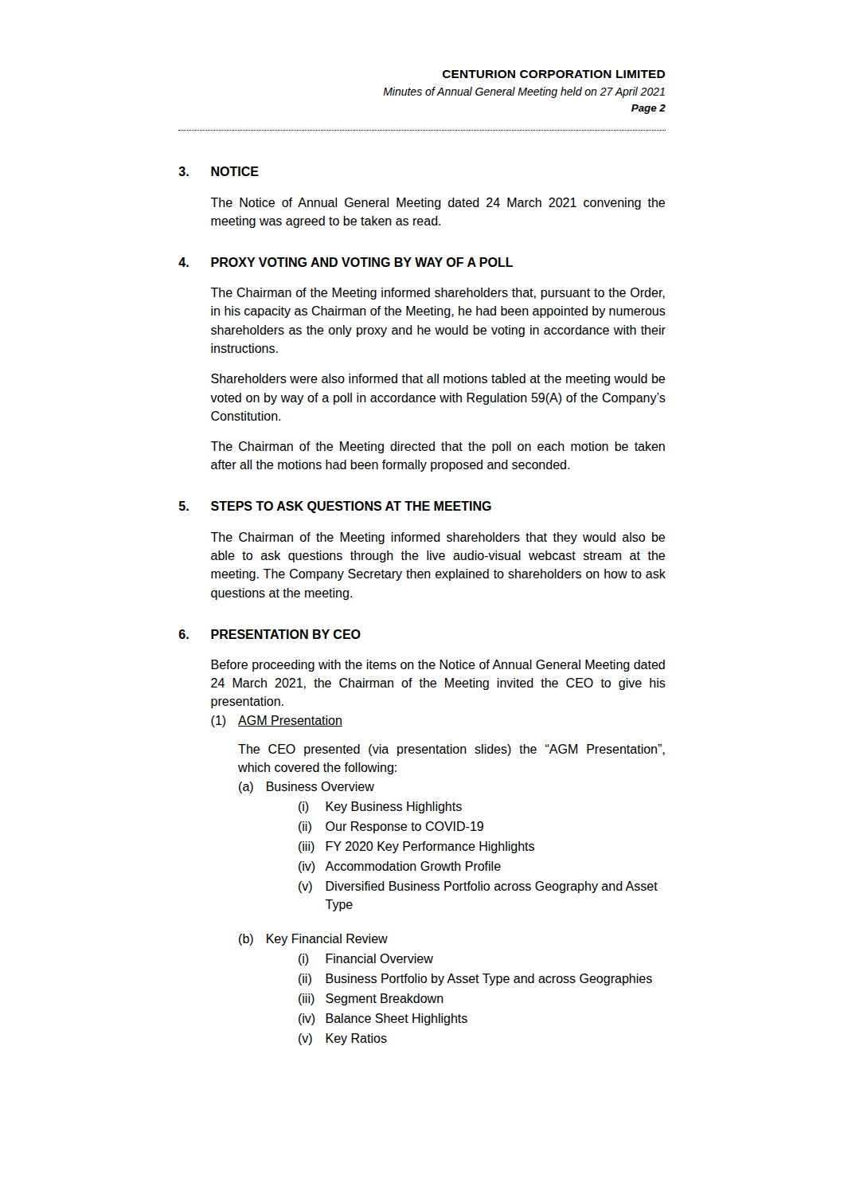CENTURION CORPORATION LIMITED
Minutes of Annual General Meeting held on 27 April 2021
Page 2
3. NOTICE
The Notice of Annual General Meeting dated 24 March 2021 convening the meeting was agreed to be taken as read.
4. PROXY VOTING AND VOTING BY WAY OF A POLL
The Chairman of the Meeting informed shareholders that, pursuant to the Order, in his capacity as Chairman of the Meeting, he had been appointed by numerous shareholders as the only proxy and he would be voting in accordance with their instructions.
Shareholders were also informed that all motions tabled at the meeting would be voted on by way of a poll in accordance with Regulation 59(A) of the Company’s Constitution.
The Chairman of the Meeting directed that the poll on each motion be taken after all the motions had been formally proposed and seconded.
5. STEPS TO ASK QUESTIONS AT THE MEETING
The Chairman of the Meeting informed shareholders that they would also be able to ask questions through the live audio-visual webcast stream at the meeting. The Company Secretary then explained to shareholders on how to ask questions at the meeting.
6. PRESENTATION BY CEO
Before proceeding with the items on the Notice of Annual General Meeting dated 24 March 2021, the Chairman of the Meeting invited the CEO to give his presentation.
(1) AGM Presentation
The CEO presented (via presentation slides) the “AGM Presentation”, which covered the following:
(a) Business Overview
(i) Key Business Highlights
(ii) Our Response to COVID-19
(iii) FY 2020 Key Performance Highlights
(iv) Accommodation Growth Profile
(v) Diversified Business Portfolio across Geography and Asset Type
(b) Key Financial Review
(i) Financial Overview
(ii) Business Portfolio by Asset Type and across Geographies
(iii) Segment Breakdown
(iv) Balance Sheet Highlights
(v) Key Ratios